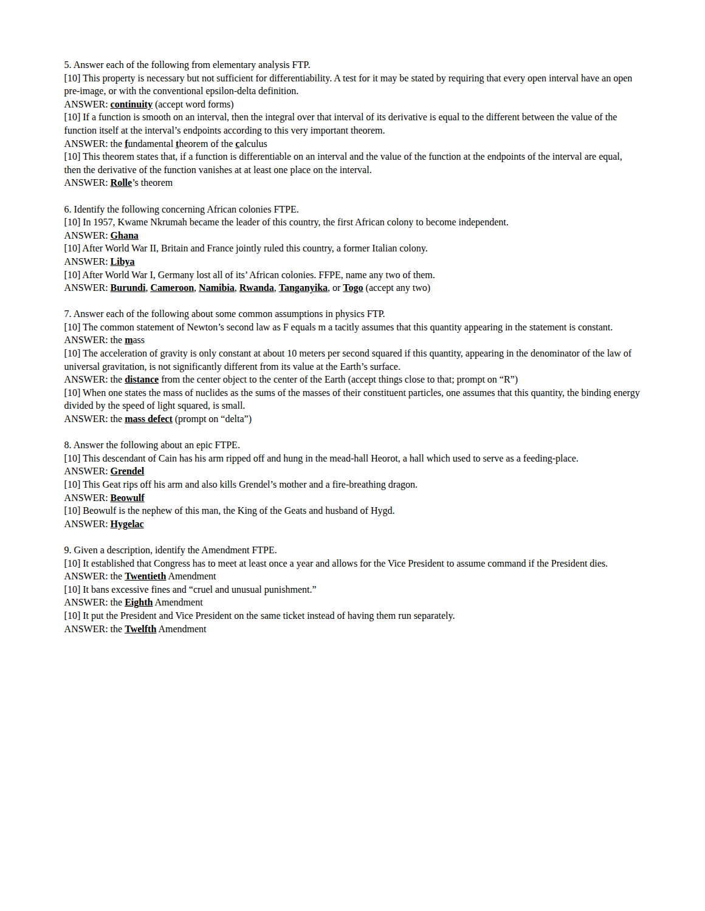5. Answer each of the following from elementary analysis FTP.
[10] This property is necessary but not sufficient for differentiability. A test for it may be stated by requiring that every open interval have an open pre-image, or with the conventional epsilon-delta definition.
ANSWER: continuity (accept word forms)
[10] If a function is smooth on an interval, then the integral over that interval of its derivative is equal to the different between the value of the function itself at the interval’s endpoints according to this very important theorem.
ANSWER: the fundamental theorem of the calculus
[10] This theorem states that, if a function is differentiable on an interval and the value of the function at the endpoints of the interval are equal, then the derivative of the function vanishes at at least one place on the interval.
ANSWER: Rolle’s theorem
6. Identify the following concerning African colonies FTPE.
[10] In 1957, Kwame Nkrumah became the leader of this country, the first African colony to become independent.
ANSWER: Ghana
[10] After World War II, Britain and France jointly ruled this country, a former Italian colony.
ANSWER: Libya
[10] After World War I, Germany lost all of its’ African colonies. FFPE, name any two of them.
ANSWER: Burundi, Cameroon, Namibia, Rwanda, Tanganyika, or Togo (accept any two)
7. Answer each of the following about some common assumptions in physics FTP.
[10] The common statement of Newton’s second law as F equals m a tacitly assumes that this quantity appearing in the statement is constant.
ANSWER: the mass
[10] The acceleration of gravity is only constant at about 10 meters per second squared if this quantity, appearing in the denominator of the law of universal gravitation, is not significantly different from its value at the Earth’s surface.
ANSWER: the distance from the center object to the center of the Earth (accept things close to that; prompt on “R”)
[10] When one states the mass of nuclides as the sums of the masses of their constituent particles, one assumes that this quantity, the binding energy divided by the speed of light squared, is small.
ANSWER: the mass defect (prompt on “delta”)
8. Answer the following about an epic FTPE.
[10] This descendant of Cain has his arm ripped off and hung in the mead-hall Heorot, a hall which used to serve as a feeding-place.
ANSWER: Grendel
[10] This Geat rips off his arm and also kills Grendel’s mother and a fire-breathing dragon.
ANSWER: Beowulf
[10] Beowulf is the nephew of this man, the King of the Geats and husband of Hygd.
ANSWER: Hygelac
9. Given a description, identify the Amendment FTPE.
[10] It established that Congress has to meet at least once a year and allows for the Vice President to assume command if the President dies.
ANSWER: the Twentieth Amendment
[10] It bans excessive fines and “cruel and unusual punishment.”
ANSWER: the Eighth Amendment
[10] It put the President and Vice President on the same ticket instead of having them run separately.
ANSWER: the Twelfth Amendment